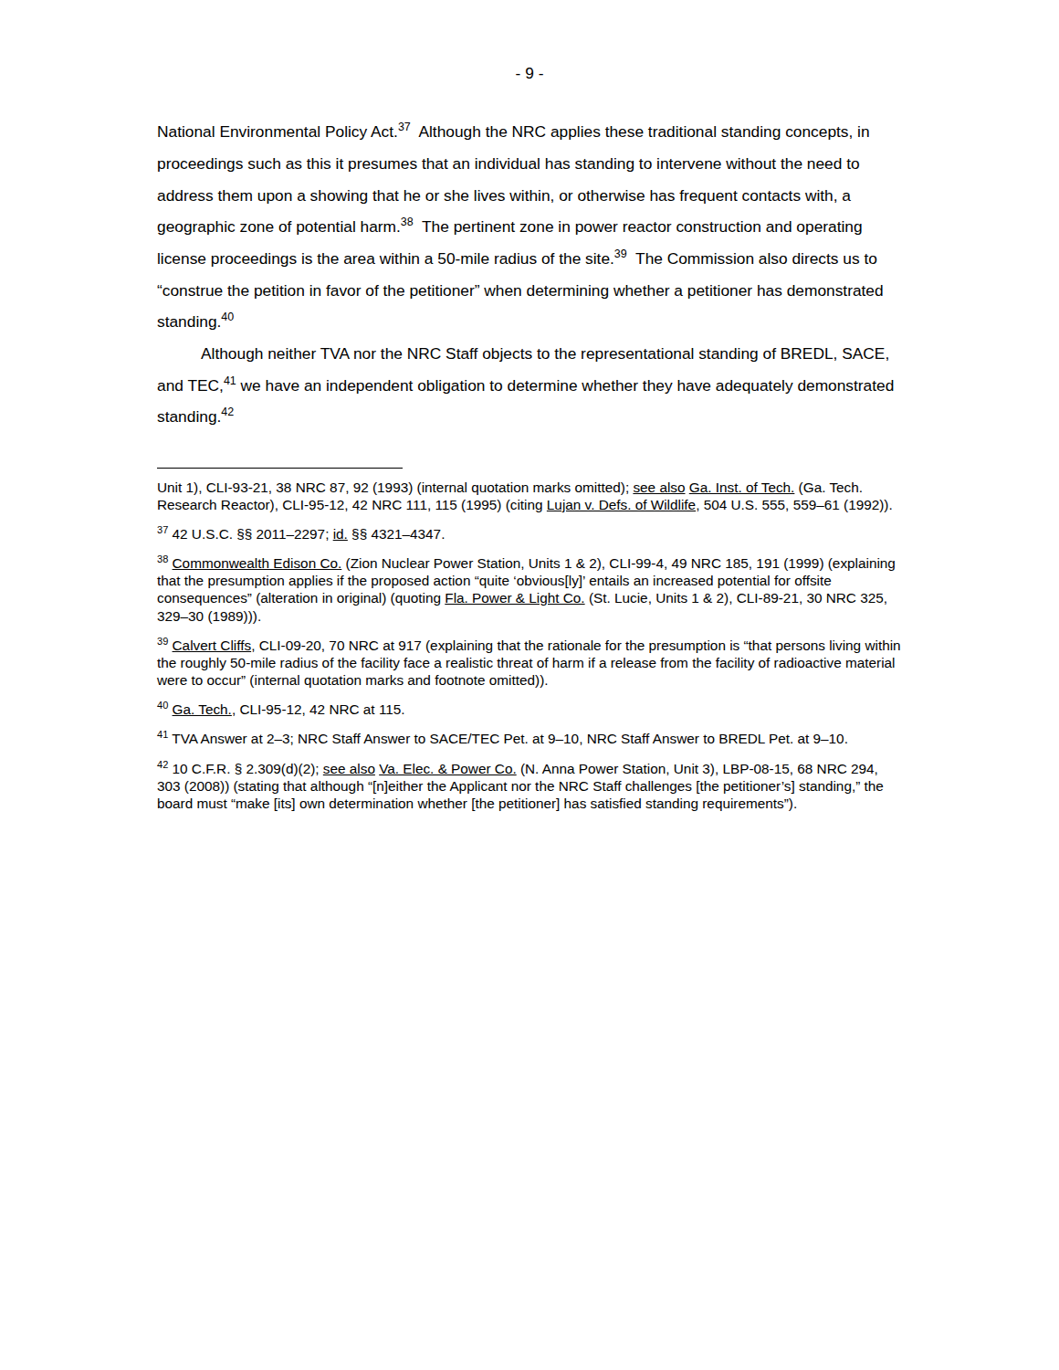- 9 -
National Environmental Policy Act.37 Although the NRC applies these traditional standing concepts, in proceedings such as this it presumes that an individual has standing to intervene without the need to address them upon a showing that he or she lives within, or otherwise has frequent contacts with, a geographic zone of potential harm.38 The pertinent zone in power reactor construction and operating license proceedings is the area within a 50-mile radius of the site.39 The Commission also directs us to “construe the petition in favor of the petitioner” when determining whether a petitioner has demonstrated standing.40
Although neither TVA nor the NRC Staff objects to the representational standing of BREDL, SACE, and TEC,41 we have an independent obligation to determine whether they have adequately demonstrated standing.42
Unit 1), CLI-93-21, 38 NRC 87, 92 (1993) (internal quotation marks omitted); see also Ga. Inst. of Tech. (Ga. Tech. Research Reactor), CLI-95-12, 42 NRC 111, 115 (1995) (citing Lujan v. Defs. of Wildlife, 504 U.S. 555, 559–61 (1992)).
37 42 U.S.C. §§ 2011–2297; id. §§ 4321–4347.
38 Commonwealth Edison Co. (Zion Nuclear Power Station, Units 1 & 2), CLI-99-4, 49 NRC 185, 191 (1999) (explaining that the presumption applies if the proposed action “quite ‘obvious[ly]’ entails an increased potential for offsite consequences” (alteration in original) (quoting Fla. Power & Light Co. (St. Lucie, Units 1 & 2), CLI-89-21, 30 NRC 325, 329–30 (1989))).
39 Calvert Cliffs, CLI-09-20, 70 NRC at 917 (explaining that the rationale for the presumption is “that persons living within the roughly 50-mile radius of the facility face a realistic threat of harm if a release from the facility of radioactive material were to occur” (internal quotation marks and footnote omitted)).
40 Ga. Tech., CLI-95-12, 42 NRC at 115.
41 TVA Answer at 2–3; NRC Staff Answer to SACE/TEC Pet. at 9–10, NRC Staff Answer to BREDL Pet. at 9–10.
42 10 C.F.R. § 2.309(d)(2); see also Va. Elec. & Power Co. (N. Anna Power Station, Unit 3), LBP-08-15, 68 NRC 294, 303 (2008)) (stating that although “[n]either the Applicant nor the NRC Staff challenges [the petitioner’s] standing,” the board must “make [its] own determination whether [the petitioner] has satisfied standing requirements”).